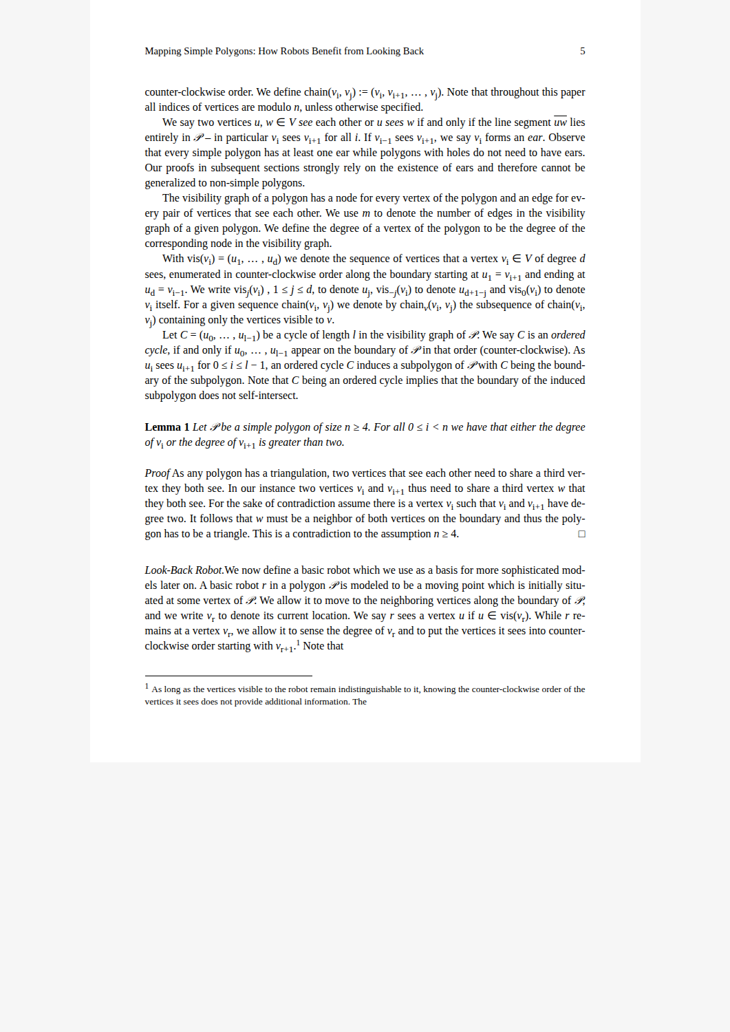Mapping Simple Polygons: How Robots Benefit from Looking Back 5
counter-clockwise order. We define chain(vi, vj) := (vi, vi+1, … , vj). Note that throughout this paper all indices of vertices are modulo n, unless otherwise specified.
We say two vertices u, w ∈ V see each other or u sees w if and only if the line segment uw lies entirely in 𝒫 – in particular vi sees vi+1 for all i. If vi−1 sees vi+1, we say vi forms an ear. Observe that every simple polygon has at least one ear while polygons with holes do not need to have ears. Our proofs in subsequent sections strongly rely on the existence of ears and therefore cannot be generalized to non-simple polygons.
The visibility graph of a polygon has a node for every vertex of the polygon and an edge for every pair of vertices that see each other. We use m to denote the number of edges in the visibility graph of a given polygon. We define the degree of a vertex of the polygon to be the degree of the corresponding node in the visibility graph.
With vis(vi) = (u1, … , ud) we denote the sequence of vertices that a vertex vi ∈ V of degree d sees, enumerated in counter-clockwise order along the boundary starting at u1 = vi+1 and ending at ud = vi−1. We write visj(vi) , 1 ≤ j ≤ d, to denote uj, vis−j(vi) to denote ud+1−j and vis0(vi) to denote vi itself. For a given sequence chain(vi, vj) we denote by chainv(vi, vj) the subsequence of chain(vi, vj) containing only the vertices visible to v.
Let C = (u0, … , ul−1) be a cycle of length l in the visibility graph of 𝒫. We say C is an ordered cycle, if and only if u0, … , ul−1 appear on the boundary of 𝒫 in that order (counter-clockwise). As ui sees ui+1 for 0 ≤ i ≤ l − 1, an ordered cycle C induces a subpolygon of 𝒫 with C being the boundary of the subpolygon. Note that C being an ordered cycle implies that the boundary of the induced subpolygon does not self-intersect.
Lemma 1 Let 𝒫 be a simple polygon of size n ≥ 4. For all 0 ≤ i < n we have that either the degree of vi or the degree of vi+1 is greater than two.
Proof As any polygon has a triangulation, two vertices that see each other need to share a third vertex they both see. In our instance two vertices vi and vi+1 thus need to share a third vertex w that they both see. For the sake of contradiction assume there is a vertex vi such that vi and vi+1 have degree two. It follows that w must be a neighbor of both vertices on the boundary and thus the polygon has to be a triangle. This is a contradiction to the assumption n ≥ 4. □
Look-Back Robot. We now define a basic robot which we use as a basis for more sophisticated models later on. A basic robot r in a polygon 𝒫 is modeled to be a moving point which is initially situated at some vertex of 𝒫. We allow it to move to the neighboring vertices along the boundary of 𝒫, and we write vr to denote its current location. We say r sees a vertex u if u ∈ vis(vr). While r remains at a vertex vr, we allow it to sense the degree of vr and to put the vertices it sees into counter-clockwise order starting with vr+1.1 Note that
1 As long as the vertices visible to the robot remain indistinguishable to it, knowing the counter-clockwise order of the vertices it sees does not provide additional information. The